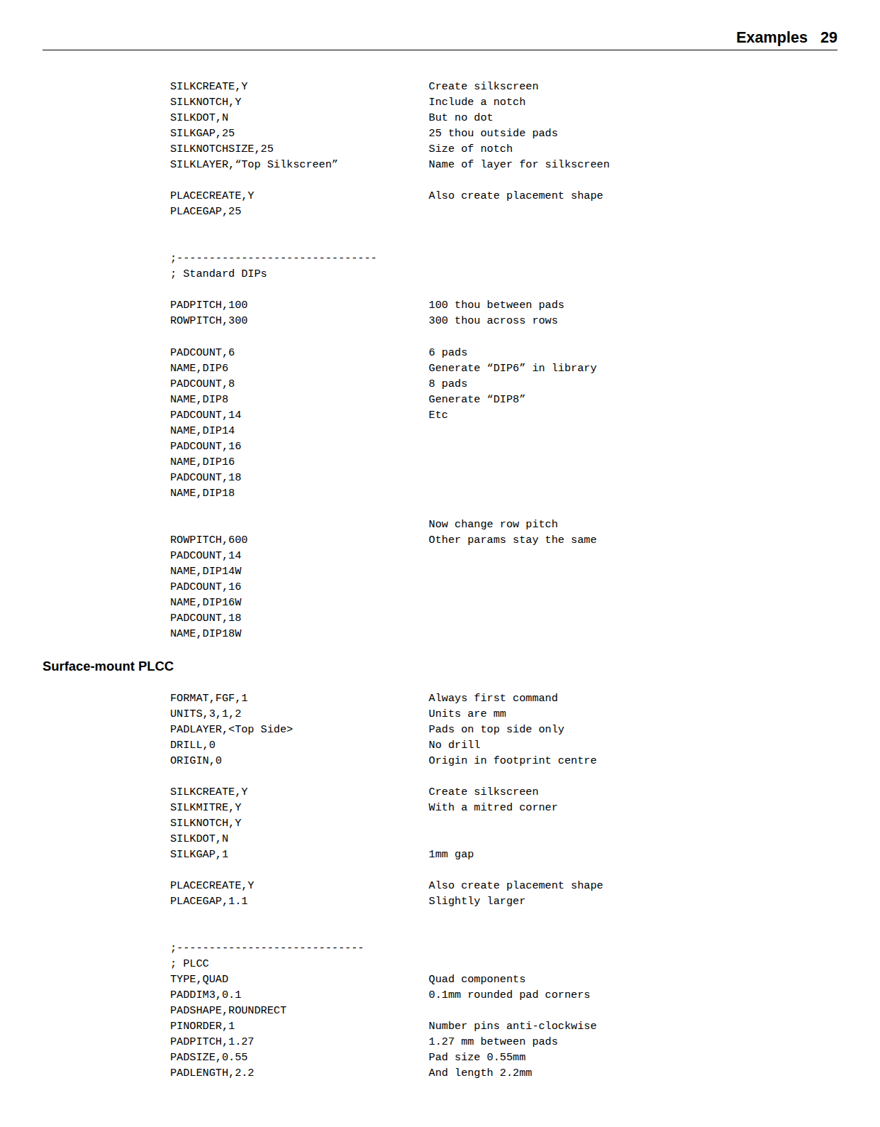Examples29
SILKCREATE,Y                            Create silkscreen
SILKNOTCH,Y                             Include a notch
SILKDOT,N                               But no dot
SILKGAP,25                              25 thou outside pads
SILKNOTCHSIZE,25                        Size of notch
SILKLAYER,“Top Silkscreen”              Name of layer for silkscreen

PLACECREATE,Y                           Also create placement shape
PLACEGAP,25


;-------------------------------
; Standard DIPs

PADPITCH,100                            100 thou between pads
ROWPITCH,300                            300 thou across rows

PADCOUNT,6                              6 pads
NAME,DIP6                               Generate “DIP6” in library
PADCOUNT,8                              8 pads
NAME,DIP8                               Generate “DIP8”
PADCOUNT,14                             Etc
NAME,DIP14
PADCOUNT,16
NAME,DIP16
PADCOUNT,18
NAME,DIP18

                                        Now change row pitch
ROWPITCH,600                            Other params stay the same
PADCOUNT,14
NAME,DIP14W
PADCOUNT,16
NAME,DIP16W
PADCOUNT,18
NAME,DIP18W
Surface-mount PLCC
FORMAT,FGF,1                            Always first command
UNITS,3,1,2                             Units are mm
PADLAYER,<Top Side>                     Pads on top side only
DRILL,0                                 No drill
ORIGIN,0                                Origin in footprint centre

SILKCREATE,Y                            Create silkscreen
SILKMITRE,Y                             With a mitred corner
SILKNOTCH,Y
SILKDOT,N
SILKGAP,1                               1mm gap

PLACECREATE,Y                           Also create placement shape
PLACEGAP,1.1                            Slightly larger


;-----------------------------
; PLCC
TYPE,QUAD                               Quad components
PADDIM3,0.1                             0.1mm rounded pad corners
PADSHAPE,ROUNDRECT
PINORDER,1                              Number pins anti-clockwise
PADPITCH,1.27                           1.27 mm between pads
PADSIZE,0.55                            Pad size 0.55mm
PADLENGTH,2.2                           And length 2.2mm